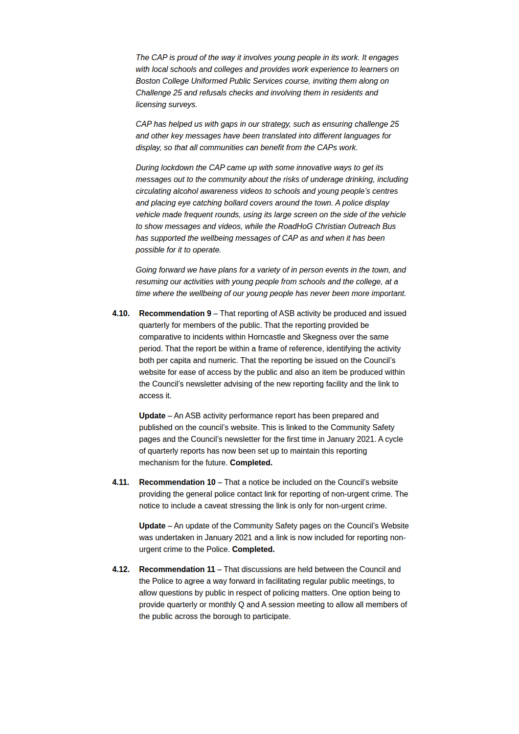The CAP is proud of the way it involves young people in its work. It engages with local schools and colleges and provides work experience to learners on Boston College Uniformed Public Services course, inviting them along on Challenge 25 and refusals checks and involving them in residents and licensing surveys.
CAP has helped us with gaps in our strategy, such as ensuring challenge 25 and other key messages have been translated into different languages for display, so that all communities can benefit from the CAPs work.
During lockdown the CAP came up with some innovative ways to get its messages out to the community about the risks of underage drinking, including circulating alcohol awareness videos to schools and young people’s centres and placing eye catching bollard covers around the town. A police display vehicle made frequent rounds, using its large screen on the side of the vehicle to show messages and videos, while the RoadHoG Christian Outreach Bus has supported the wellbeing messages of CAP as and when it has been possible for it to operate.
Going forward we have plans for a variety of in person events in the town, and resuming our activities with young people from schools and the college, at a time where the wellbeing of our young people has never been more important.
4.10.
Recommendation 9 – That reporting of ASB activity be produced and issued quarterly for members of the public. That the reporting provided be comparative to incidents within Horncastle and Skegness over the same period. That the report be within a frame of reference, identifying the activity both per capita and numeric. That the reporting be issued on the Council’s website for ease of access by the public and also an item be produced within the Council’s newsletter advising of the new reporting facility and the link to access it.
Update – An ASB activity performance report has been prepared and published on the council’s website. This is linked to the Community Safety pages and the Council’s newsletter for the first time in January 2021. A cycle of quarterly reports has now been set up to maintain this reporting mechanism for the future. Completed.
4.11.
Recommendation 10 – That a notice be included on the Council’s website providing the general police contact link for reporting of non-urgent crime. The notice to include a caveat stressing the link is only for non-urgent crime.
Update – An update of the Community Safety pages on the Council’s Website was undertaken in January 2021 and a link is now included for reporting non-urgent crime to the Police. Completed.
4.12.
Recommendation 11 – That discussions are held between the Council and the Police to agree a way forward in facilitating regular public meetings, to allow questions by public in respect of policing matters. One option being to provide quarterly or monthly Q and A session meeting to allow all members of the public across the borough to participate.